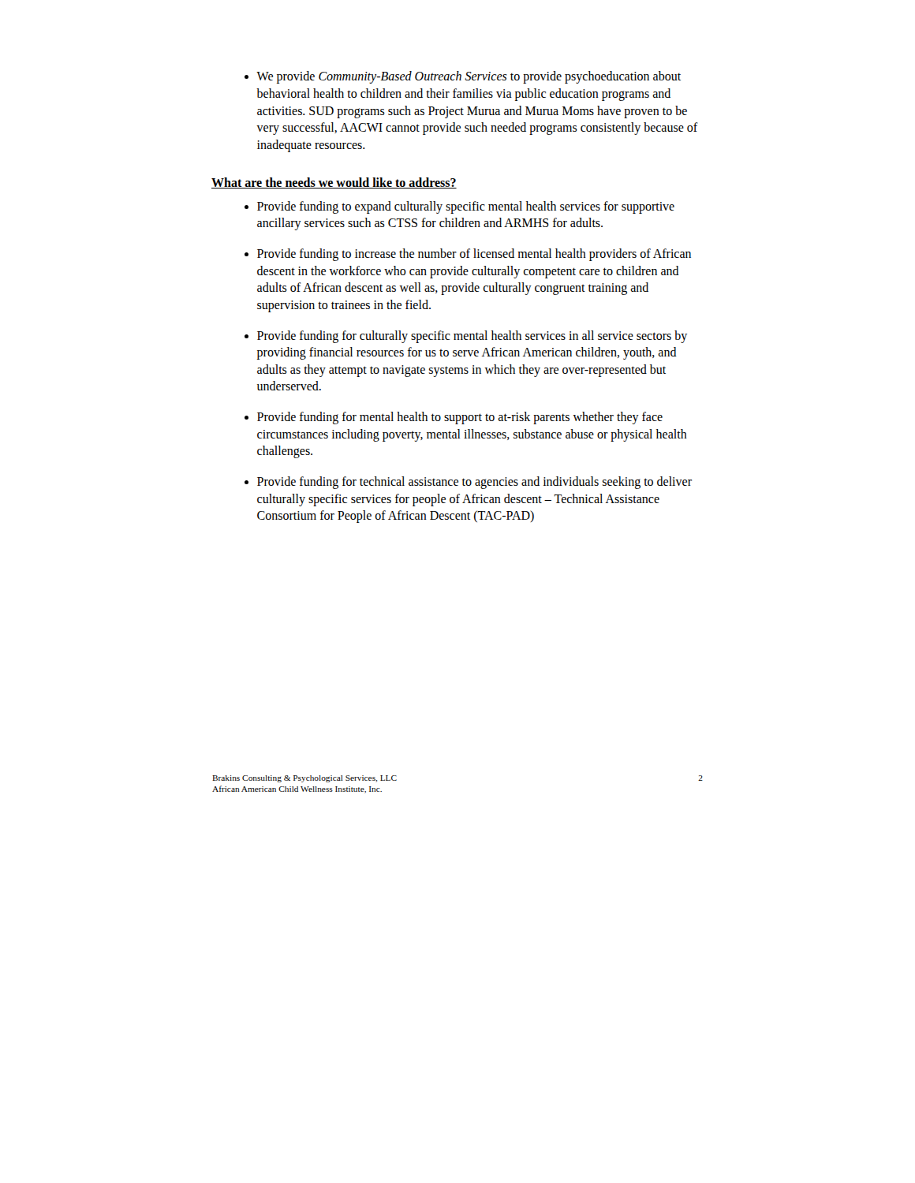We provide Community-Based Outreach Services to provide psychoeducation about behavioral health to children and their families via public education programs and activities. SUD programs such as Project Murua and Murua Moms have proven to be very successful, AACWI cannot provide such needed programs consistently because of inadequate resources.
What are the needs we would like to address?
Provide funding to expand culturally specific mental health services for supportive ancillary services such as CTSS for children and ARMHS for adults.
Provide funding to increase the number of licensed mental health providers of African descent in the workforce who can provide culturally competent care to children and adults of African descent as well as, provide culturally congruent training and supervision to trainees in the field.
Provide funding for culturally specific mental health services in all service sectors by providing financial resources for us to serve African American children, youth, and adults as they attempt to navigate systems in which they are over-represented but underserved.
Provide funding for mental health to support to at-risk parents whether they face circumstances including poverty, mental illnesses, substance abuse or physical health challenges.
Provide funding for technical assistance to agencies and individuals seeking to deliver culturally specific services for people of African descent – Technical Assistance Consortium for People of African Descent (TAC-PAD)
| Brakins Consulting & Psychological Services, LLC African American Child Wellness Institute, Inc. | 2 |